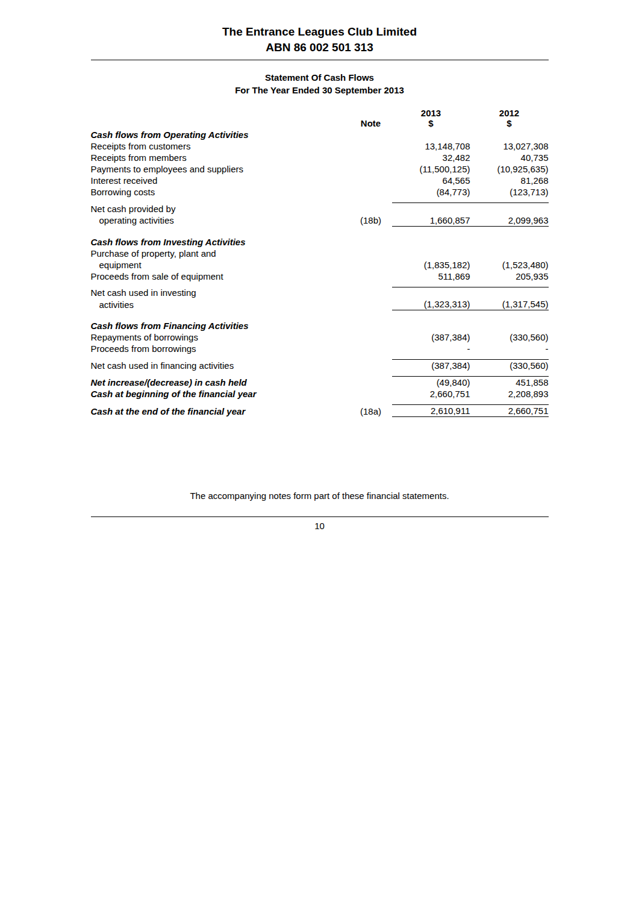The Entrance Leagues Club Limited
ABN 86 002 501 313
Statement Of Cash Flows
For The Year Ended 30 September 2013
| | Note | 2013 $ | 2012 $ |
| Cash flows from Operating Activities | | | |
| Receipts from customers | | 13,148,708 | 13,027,308 |
| Receipts from members | | 32,482 | 40,735 |
| Payments to employees and suppliers | | (11,500,125) | (10,925,635) |
| Interest received | | 64,565 | 81,268 |
| Borrowing costs | | (84,773) | (123,713) |
| Net cash provided by | | | |
| operating activities | (18b) | 1,660,857 | 2,099,963 |
| Cash flows from Investing Activities | | | |
| Purchase of property, plant and | | | |
| equipment | | (1,835,182) | (1,523,480) |
| Proceeds from sale of equipment | | 511,869 | 205,935 |
| Net cash used in investing | | | |
| activities | | (1,323,313) | (1,317,545) |
| Cash flows from Financing Activities | | | |
| Repayments of borrowings | | (387,384) | (330,560) |
| Proceeds from borrowings | | - | - |
| Net cash used in financing activities | | (387,384) | (330,560) |
| Net increase/(decrease) in cash held | | (49,840) | 451,858 |
| Cash at beginning of the financial year | | 2,660,751 | 2,208,893 |
| Cash at the end of the financial year | (18a) | 2,610,911 | 2,660,751 |
The accompanying notes form part of these financial statements.
10